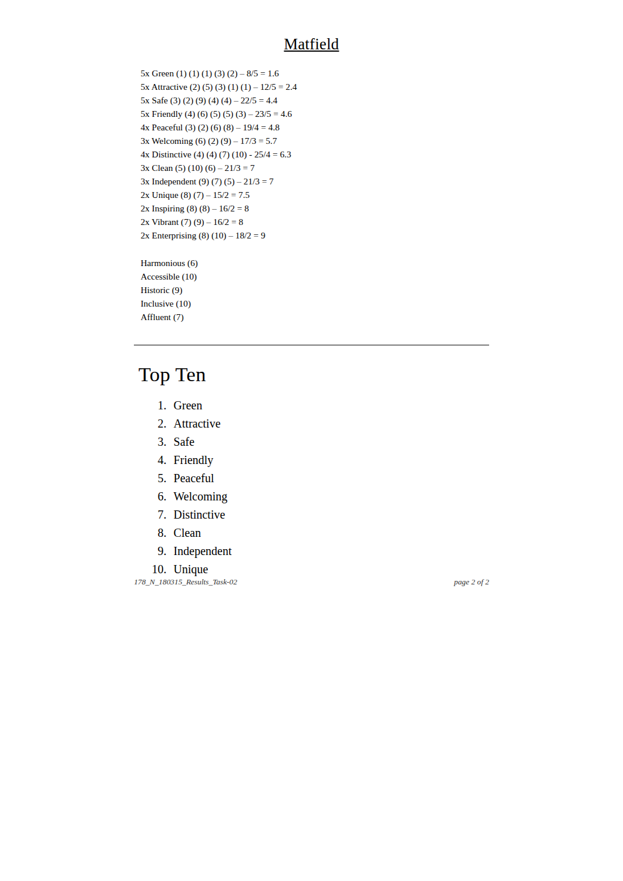Matfield
5x Green (1) (1) (1) (3) (2) – 8/5 = 1.6
5x Attractive (2) (5) (3) (1) (1) – 12/5 = 2.4
5x Safe (3) (2) (9) (4) (4) – 22/5 = 4.4
5x Friendly (4) (6) (5) (5) (3) – 23/5 = 4.6
4x Peaceful (3) (2) (6) (8) – 19/4 = 4.8
3x Welcoming (6) (2) (9) – 17/3 = 5.7
4x Distinctive (4) (4) (7) (10) - 25/4 = 6.3
3x Clean (5) (10) (6) – 21/3 = 7
3x Independent (9) (7) (5) – 21/3 = 7
2x Unique (8) (7) – 15/2 = 7.5
2x Inspiring (8) (8) – 16/2 = 8
2x Vibrant (7) (9) – 16/2 = 8
2x Enterprising (8) (10) – 18/2 = 9
Harmonious (6)
Accessible (10)
Historic (9)
Inclusive (10)
Affluent (7)
Top Ten
Green
Attractive
Safe
Friendly
Peaceful
Welcoming
Distinctive
Clean
Independent
Unique
178_N_180315_Results_Task-02 page 2 of 2